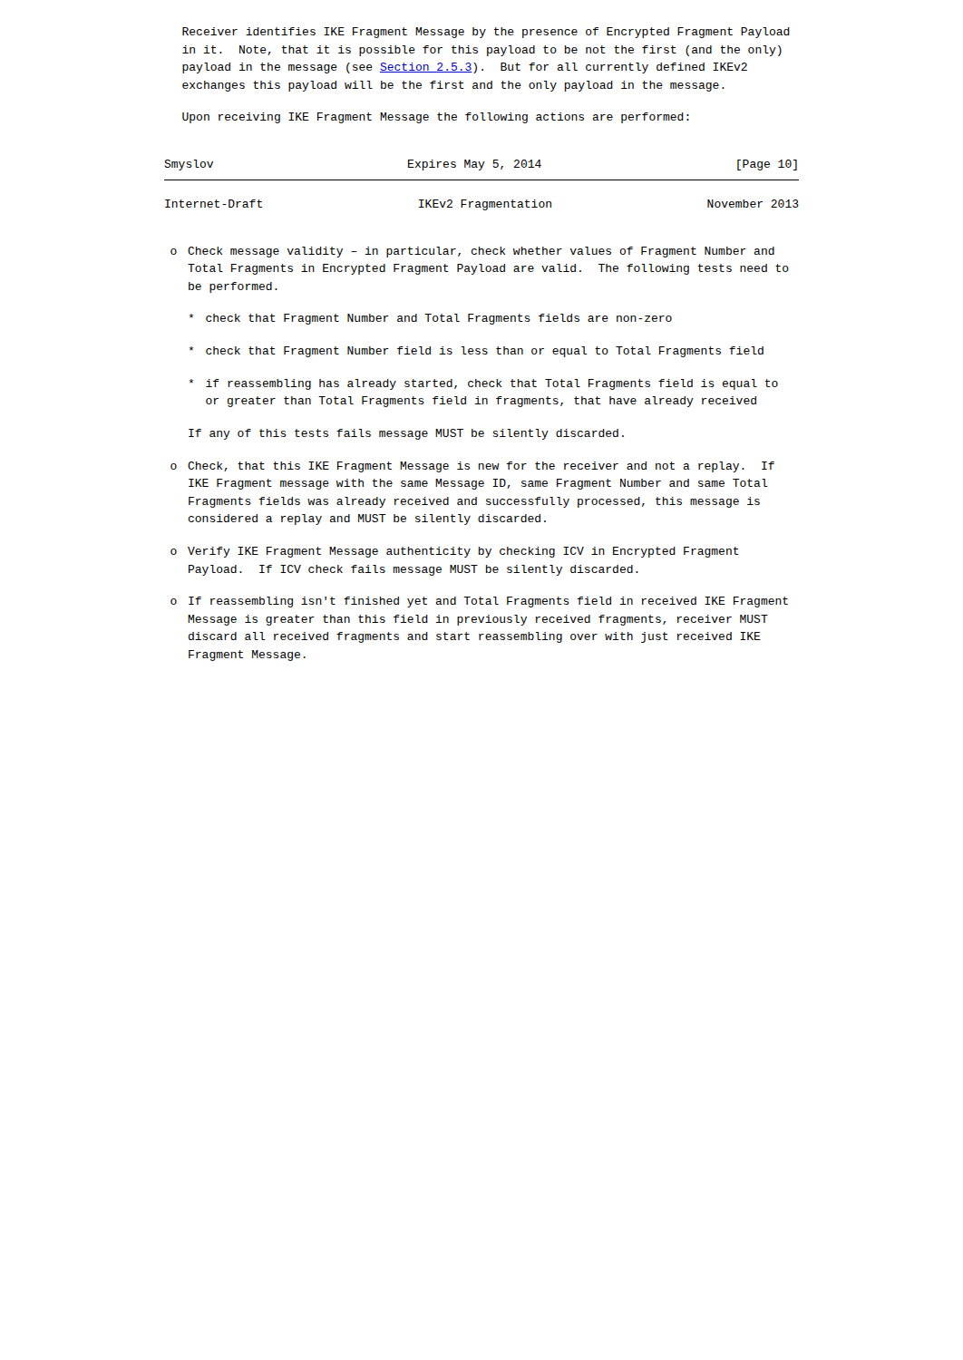Receiver identifies IKE Fragment Message by the presence of Encrypted Fragment Payload in it. Note, that it is possible for this payload to be not the first (and the only) payload in the message (see Section 2.5.3). But for all currently defined IKEv2 exchanges this payload will be the first and the only payload in the message.
Upon receiving IKE Fragment Message the following actions are performed:
Smyslov Expires May 5, 2014 [Page 10]
Internet-Draft IKEv2 Fragmentation November 2013
Check message validity – in particular, check whether values of Fragment Number and Total Fragments in Encrypted Fragment Payload are valid. The following tests need to be performed.
check that Fragment Number and Total Fragments fields are non-zero
check that Fragment Number field is less than or equal to Total Fragments field
if reassembling has already started, check that Total Fragments field is equal to or greater than Total Fragments field in fragments, that have already received
If any of this tests fails message MUST be silently discarded.
Check, that this IKE Fragment Message is new for the receiver and not a replay. If IKE Fragment message with the same Message ID, same Fragment Number and same Total Fragments fields was already received and successfully processed, this message is considered a replay and MUST be silently discarded.
Verify IKE Fragment Message authenticity by checking ICV in Encrypted Fragment Payload. If ICV check fails message MUST be silently discarded.
If reassembling isn't finished yet and Total Fragments field in received IKE Fragment Message is greater than this field in previously received fragments, receiver MUST discard all received fragments and start reassembling over with just received IKE Fragment Message.